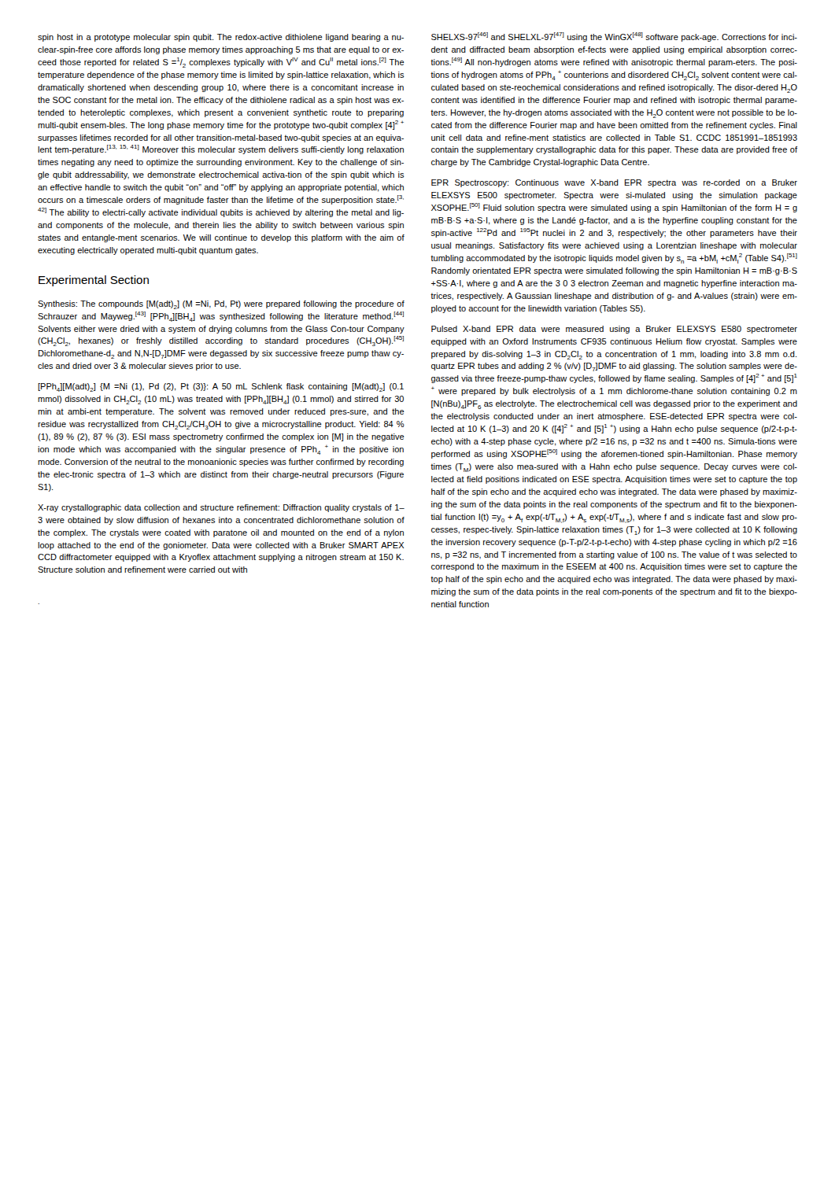spin host in a prototype molecular spin qubit. The redox-active dithiolene ligand bearing a nuclear-spin-free core affords long phase memory times approaching 5 ms that are equal to or exceed those reported for related S =1/2 complexes typically with VIV and CuII metal ions.[2] The temperature dependence of the phase memory time is limited by spin-lattice relaxation, which is dramatically shortened when descending group 10, where there is a concomitant increase in the SOC constant for the metal ion. The efficacy of the dithiolene radical as a spin host was extended to heteroleptic complexes, which present a convenient synthetic route to preparing multi-qubit ensem-bles. The long phase memory time for the prototype two-qubit complex [4]2 + surpasses lifetimes recorded for all other transition-metal-based two-qubit species at an equivalent tem-perature.[13, 15, 41] Moreover this molecular system delivers suffi-ciently long relaxation times negating any need to optimize the surrounding environment. Key to the challenge of single qubit addressability, we demonstrate electrochemical activa-tion of the spin qubit which is an effective handle to switch the qubit “on” and “off” by applying an appropriate potential, which occurs on a timescale orders of magnitude faster than the lifetime of the superposition state.[3, 42] The ability to electri-cally activate individual qubits is achieved by altering the metal and ligand components of the molecule, and therein lies the ability to switch between various spin states and entangle-ment scenarios. We will continue to develop this platform with the aim of executing electrically operated multi-qubit quantum gates.
Experimental Section
Synthesis: The compounds [M(adt)2] (M =Ni, Pd, Pt) were prepared following the procedure of Schrauzer and Mayweg.[43] [PPh4][BH4] was synthesized following the literature method.[44] Solvents either were dried with a system of drying columns from the Glass Con-tour Company (CH2Cl2, hexanes) or freshly distilled according to standard procedures (CH3OH).[45] Dichloromethane-d2 and N,N-[D7]DMF were degassed by six successive freeze pump thaw cycles and dried over 3 & molecular sieves prior to use.
[PPh4][M(adt)2] {M =Ni (1), Pd (2), Pt (3)}: A 50 mL Schlenk flask containing [M(adt)2] (0.1 mmol) dissolved in CH2Cl2 (10 mL) was treated with [PPh4][BH4] (0.1 mmol) and stirred for 30 min at ambi-ent temperature. The solvent was removed under reduced pres-sure, and the residue was recrystallized from CH2Cl2/CH3OH to give a microcrystalline product. Yield: 84 % (1), 89 % (2), 87 % (3). ESI mass spectrometry confirmed the complex ion [M] in the negative ion mode which was accompanied with the singular presence of PPh4 + in the positive ion mode. Conversion of the neutral to the monoanionic species was further confirmed by recording the elec-tronic spectra of 1–3 which are distinct from their charge-neutral precursors (Figure S1).
X-ray crystallographic data collection and structure refinement: Diffraction quality crystals of 1–3 were obtained by slow diffusion of hexanes into a concentrated dichloromethane solution of the complex. The crystals were coated with paratone oil and mounted on the end of a nylon loop attached to the end of the goniometer. Data were collected with a Bruker SMART APEX CCD diffractometer equipped with a Kryoflex attachment supplying a nitrogen stream at 150 K. Structure solution and refinement were carried out with
.
SHELXS-97[46] and SHELXL-97[47] using the WinGX[48] software pack-age. Corrections for incident and diffracted beam absorption ef-fects were applied using empirical absorption corrections.[49] All non-hydrogen atoms were refined with anisotropic thermal param-eters. The positions of hydrogen atoms of PPh4 + counterions and disordered CH2Cl2 solvent content were calculated based on ste-reochemical considerations and refined isotropically. The disor-dered H2O content was identified in the difference Fourier map and refined with isotropic thermal parameters. However, the hy-drogen atoms associated with the H2O content were not possible to be located from the difference Fourier map and have been omitted from the refinement cycles. Final unit cell data and refine-ment statistics are collected in Table S1. CCDC 1851991–1851993 contain the supplementary crystallographic data for this paper. These data are provided free of charge by The Cambridge Crystal-lographic Data Centre.
EPR Spectroscopy: Continuous wave X-band EPR spectra was re-corded on a Bruker ELEXSYS E500 spectrometer. Spectra were si-mulated using the simulation package XSOPHE.[50] Fluid solution spectra were simulated using a spin Hamiltonian of the form H = g mB·B·S +a·S·I, where g is the Landé g-factor, and a is the hyperfine coupling constant for the spin-active 122Pd and 195Pt nuclei in 2 and 3, respectively; the other parameters have their usual meanings. Satisfactory fits were achieved using a Lorentzian lineshape with molecular tumbling accommodated by the isotropic liquids model given by sn =a +bMI +cMI2 (Table S4).[51] Randomly orientated EPR spectra were simulated following the spin Hamiltonian H = mB·g·B·S +SS·A·I, where g and A are the 3 0 3 electron Zeeman and magnetic hyperfine interaction matrices, respectively. A Gaussian lineshape and distribution of g- and A-values (strain) were em-ployed to account for the linewidth variation (Tables S5).
Pulsed X-band EPR data were measured using a Bruker ELEXSYS E580 spectrometer equipped with an Oxford Instruments CF935 continuous Helium flow cryostat. Samples were prepared by dis-solving 1–3 in CD2Cl2 to a concentration of 1 mm, loading into 3.8 mm o.d. quartz EPR tubes and adding 2 % (v/v) [D7]DMF to aid glassing. The solution samples were degassed via three freeze-pump-thaw cycles, followed by flame sealing. Samples of [4]2 + and [5]1 + were prepared by bulk electrolysis of a 1 mm dichlorome-thane solution containing 0.2 m [N(nBu)4]PF6 as electrolyte. The electrochemical cell was degassed prior to the experiment and the electrolysis conducted under an inert atmosphere. ESE-detected EPR spectra were collected at 10 K (1–3) and 20 K ([4]2 + and [5]1 +) using a Hahn echo pulse sequence (p/2-t-p-t-echo) with a 4-step phase cycle, where p/2 =16 ns, p =32 ns and t =400 ns. Simula-tions were performed as using XSOPHE[50] using the aforemen-tioned spin-Hamiltonian. Phase memory times (TM) were also mea-sured with a Hahn echo pulse sequence. Decay curves were col-lected at field positions indicated on ESE spectra. Acquisition times were set to capture the top half of the spin echo and the acquired echo was integrated. The data were phased by maximizing the sum of the data points in the real components of the spectrum and fit to the biexponential function I(t) =y0 + Af exp(-t/TM,f) + As exp(-t/TM,s), where f and s indicate fast and slow processes, respec-tively. Spin-lattice relaxation times (T1) for 1–3 were collected at 10 K following the inversion recovery sequence (p-T-p/2-t-p-t-echo) with 4-step phase cycling in which p/2 =16 ns, p =32 ns, and T incremented from a starting value of 100 ns. The value of t was selected to correspond to the maximum in the ESEEM at 400 ns. Acquisition times were set to capture the top half of the spin echo and the acquired echo was integrated. The data were phased by maximizing the sum of the data points in the real com-ponents of the spectrum and fit to the biexponential function